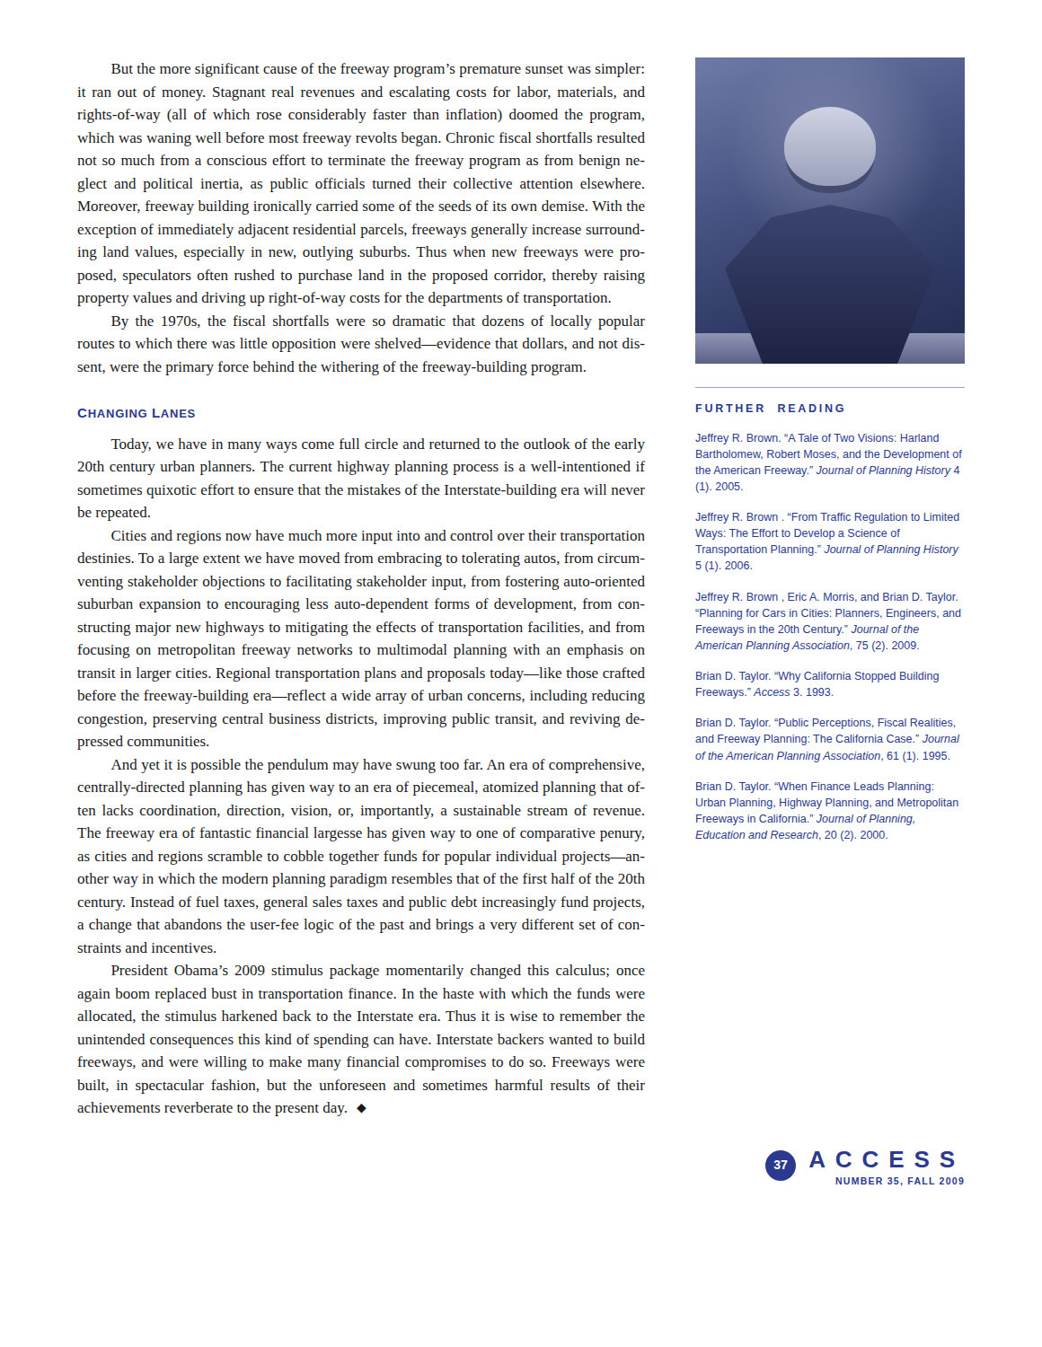But the more significant cause of the freeway program’s premature sunset was simpler: it ran out of money. Stagnant real revenues and escalating costs for labor, materials, and rights-of-way (all of which rose considerably faster than inflation) doomed the program, which was waning well before most freeway revolts began. Chronic fiscal shortfalls resulted not so much from a conscious effort to terminate the freeway program as from benign neglect and political inertia, as public officials turned their collective attention elsewhere. Moreover, freeway building ironically carried some of the seeds of its own demise. With the exception of immediately adjacent residential parcels, freeways generally increase surrounding land values, especially in new, outlying suburbs. Thus when new freeways were proposed, speculators often rushed to purchase land in the proposed corridor, thereby raising property values and driving up right-of-way costs for the departments of transportation.
By the 1970s, the fiscal shortfalls were so dramatic that dozens of locally popular routes to which there was little opposition were shelved—evidence that dollars, and not dissent, were the primary force behind the withering of the freeway-building program.
CHANGING LANES
Today, we have in many ways come full circle and returned to the outlook of the early 20th century urban planners. The current highway planning process is a well-intentioned if sometimes quixotic effort to ensure that the mistakes of the Interstate-building era will never be repeated.
Cities and regions now have much more input into and control over their transportation destinies. To a large extent we have moved from embracing to tolerating autos, from circumventing stakeholder objections to facilitating stakeholder input, from fostering auto-oriented suburban expansion to encouraging less auto-dependent forms of development, from constructing major new highways to mitigating the effects of transportation facilities, and from focusing on metropolitan freeway networks to multimodal planning with an emphasis on transit in larger cities. Regional transportation plans and proposals today—like those crafted before the freeway-building era—reflect a wide array of urban concerns, including reducing congestion, preserving central business districts, improving public transit, and reviving depressed communities.
And yet it is possible the pendulum may have swung too far. An era of comprehensive, centrally-directed planning has given way to an era of piecemeal, atomized planning that often lacks coordination, direction, vision, or, importantly, a sustainable stream of revenue. The freeway era of fantastic financial largesse has given way to one of comparative penury, as cities and regions scramble to cobble together funds for popular individual projects—another way in which the modern planning paradigm resembles that of the first half of the 20th century. Instead of fuel taxes, general sales taxes and public debt increasingly fund projects, a change that abandons the user-fee logic of the past and brings a very different set of constraints and incentives.
President Obama’s 2009 stimulus package momentarily changed this calculus; once again boom replaced bust in transportation finance. In the haste with which the funds were allocated, the stimulus harkened back to the Interstate era. Thus it is wise to remember the unintended consequences this kind of spending can have. Interstate backers wanted to build freeways, and were willing to make many financial compromises to do so. Freeways were built, in spectacular fashion, but the unforeseen and sometimes harmful results of their achievements reverberate to the present day. ◆
FURTHER READING
Jeffrey R. Brown. “A Tale of Two Visions: Harland Bartholomew, Robert Moses, and the Development of the American Freeway.” Journal of Planning History 4 (1). 2005.
Jeffrey R. Brown . “From Traffic Regulation to Limited Ways: The Effort to Develop a Science of Transportation Planning.” Journal of Planning History 5 (1). 2006.
Jeffrey R. Brown , Eric A. Morris, and Brian D. Taylor. “Planning for Cars in Cities: Planners, Engineers, and Freeways in the 20th Century.” Journal of the American Planning Association, 75 (2). 2009.
Brian D. Taylor. “Why California Stopped Building Freeways.” Access 3. 1993.
Brian D. Taylor. “Public Perceptions, Fiscal Realities, and Freeway Planning: The California Case.” Journal of the American Planning Association, 61 (1). 1995.
Brian D. Taylor. “When Finance Leads Planning: Urban Planning, Highway Planning, and Metropolitan Freeways in California.” Journal of Planning, Education and Research, 20 (2). 2000.
37
ACCESS
NUMBER 35, FALL 2009